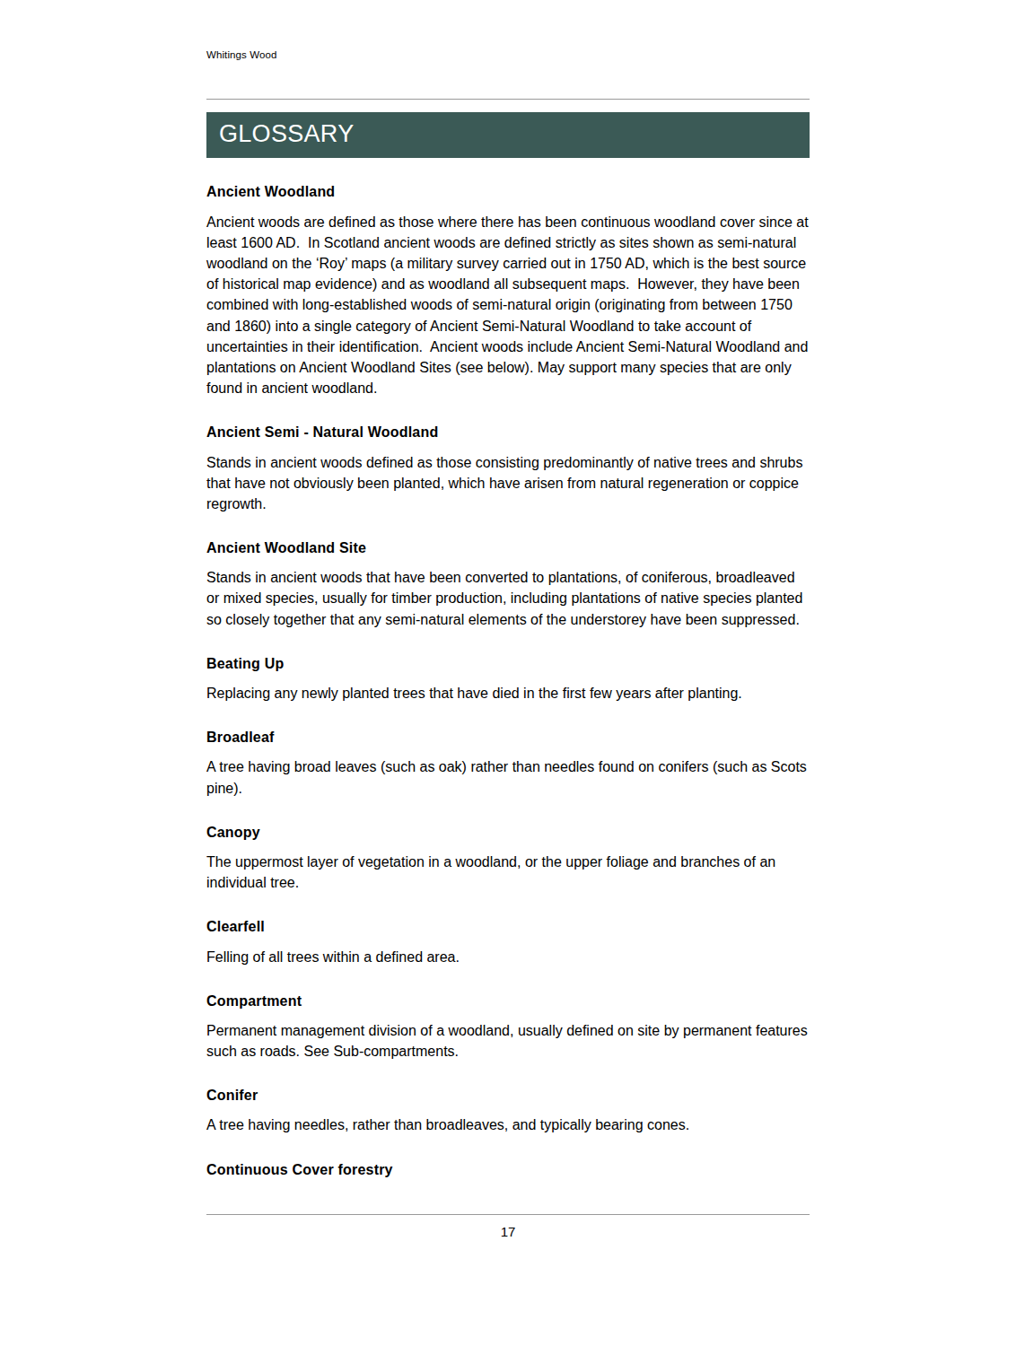Whitings Wood
GLOSSARY
Ancient Woodland
Ancient woods are defined as those where there has been continuous woodland cover since at least 1600 AD. In Scotland ancient woods are defined strictly as sites shown as semi-natural woodland on the ‘Roy’ maps (a military survey carried out in 1750 AD, which is the best source of historical map evidence) and as woodland all subsequent maps. However, they have been combined with long-established woods of semi-natural origin (originating from between 1750 and 1860) into a single category of Ancient Semi-Natural Woodland to take account of uncertainties in their identification. Ancient woods include Ancient Semi-Natural Woodland and plantations on Ancient Woodland Sites (see below). May support many species that are only found in ancient woodland.
Ancient Semi - Natural Woodland
Stands in ancient woods defined as those consisting predominantly of native trees and shrubs that have not obviously been planted, which have arisen from natural regeneration or coppice regrowth.
Ancient Woodland Site
Stands in ancient woods that have been converted to plantations, of coniferous, broadleaved or mixed species, usually for timber production, including plantations of native species planted so closely together that any semi-natural elements of the understorey have been suppressed.
Beating Up
Replacing any newly planted trees that have died in the first few years after planting.
Broadleaf
A tree having broad leaves (such as oak) rather than needles found on conifers (such as Scots pine).
Canopy
The uppermost layer of vegetation in a woodland, or the upper foliage and branches of an individual tree.
Clearfell
Felling of all trees within a defined area.
Compartment
Permanent management division of a woodland, usually defined on site by permanent features such as roads. See Sub-compartments.
Conifer
A tree having needles, rather than broadleaves, and typically bearing cones.
Continuous Cover forestry
17